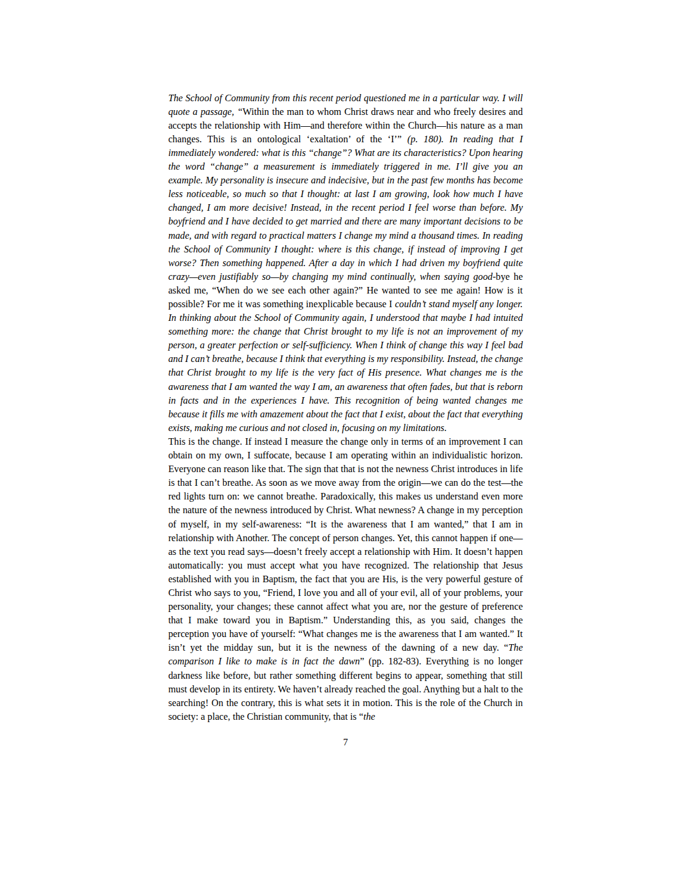The School of Community from this recent period questioned me in a particular way. I will quote a passage, “Within the man to whom Christ draws near and who freely desires and accepts the relationship with Him—and therefore within the Church—his nature as a man changes. This is an ontological ‘exaltation’ of the ‘I’” (p. 180). In reading that I immediately wondered: what is this “change”? What are its characteristics? Upon hearing the word “change” a measurement is immediately triggered in me. I’ll give you an example. My personality is insecure and indecisive, but in the past few months has become less noticeable, so much so that I thought: at last I am growing, look how much I have changed, I am more decisive! Instead, in the recent period I feel worse than before. My boyfriend and I have decided to get married and there are many important decisions to be made, and with regard to practical matters I change my mind a thousand times. In reading the School of Community I thought: where is this change, if instead of improving I get worse? Then something happened. After a day in which I had driven my boyfriend quite crazy—even justifiably so—by changing my mind continually, when saying good-bye he asked me, “When do we see each other again?” He wanted to see me again! How is it possible? For me it was something inexplicable because I couldn’t stand myself any longer. In thinking about the School of Community again, I understood that maybe I had intuited something more: the change that Christ brought to my life is not an improvement of my person, a greater perfection or self-sufficiency. When I think of change this way I feel bad and I can’t breathe, because I think that everything is my responsibility. Instead, the change that Christ brought to my life is the very fact of His presence. What changes me is the awareness that I am wanted the way I am, an awareness that often fades, but that is reborn in facts and in the experiences I have. This recognition of being wanted changes me because it fills me with amazement about the fact that I exist, about the fact that everything exists, making me curious and not closed in, focusing on my limitations.
This is the change. If instead I measure the change only in terms of an improvement I can obtain on my own, I suffocate, because I am operating within an individualistic horizon. Everyone can reason like that. The sign that that is not the newness Christ introduces in life is that I can’t breathe. As soon as we move away from the origin—we can do the test—the red lights turn on: we cannot breathe. Paradoxically, this makes us understand even more the nature of the newness introduced by Christ. What newness? A change in my perception of myself, in my self-awareness: “It is the awareness that I am wanted,” that I am in relationship with Another. The concept of person changes. Yet, this cannot happen if one—as the text you read says—doesn’t freely accept a relationship with Him. It doesn’t happen automatically: you must accept what you have recognized. The relationship that Jesus established with you in Baptism, the fact that you are His, is the very powerful gesture of Christ who says to you, “Friend, I love you and all of your evil, all of your problems, your personality, your changes; these cannot affect what you are, nor the gesture of preference that I make toward you in Baptism.” Understanding this, as you said, changes the perception you have of yourself: “What changes me is the awareness that I am wanted.” It isn’t yet the midday sun, but it is the newness of the dawning of a new day. “The comparison I like to make is in fact the dawn” (pp. 182-83). Everything is no longer darkness like before, but rather something different begins to appear, something that still must develop in its entirety. We haven’t already reached the goal. Anything but a halt to the searching! On the contrary, this is what sets it in motion. This is the role of the Church in society: a place, the Christian community, that is “the
7